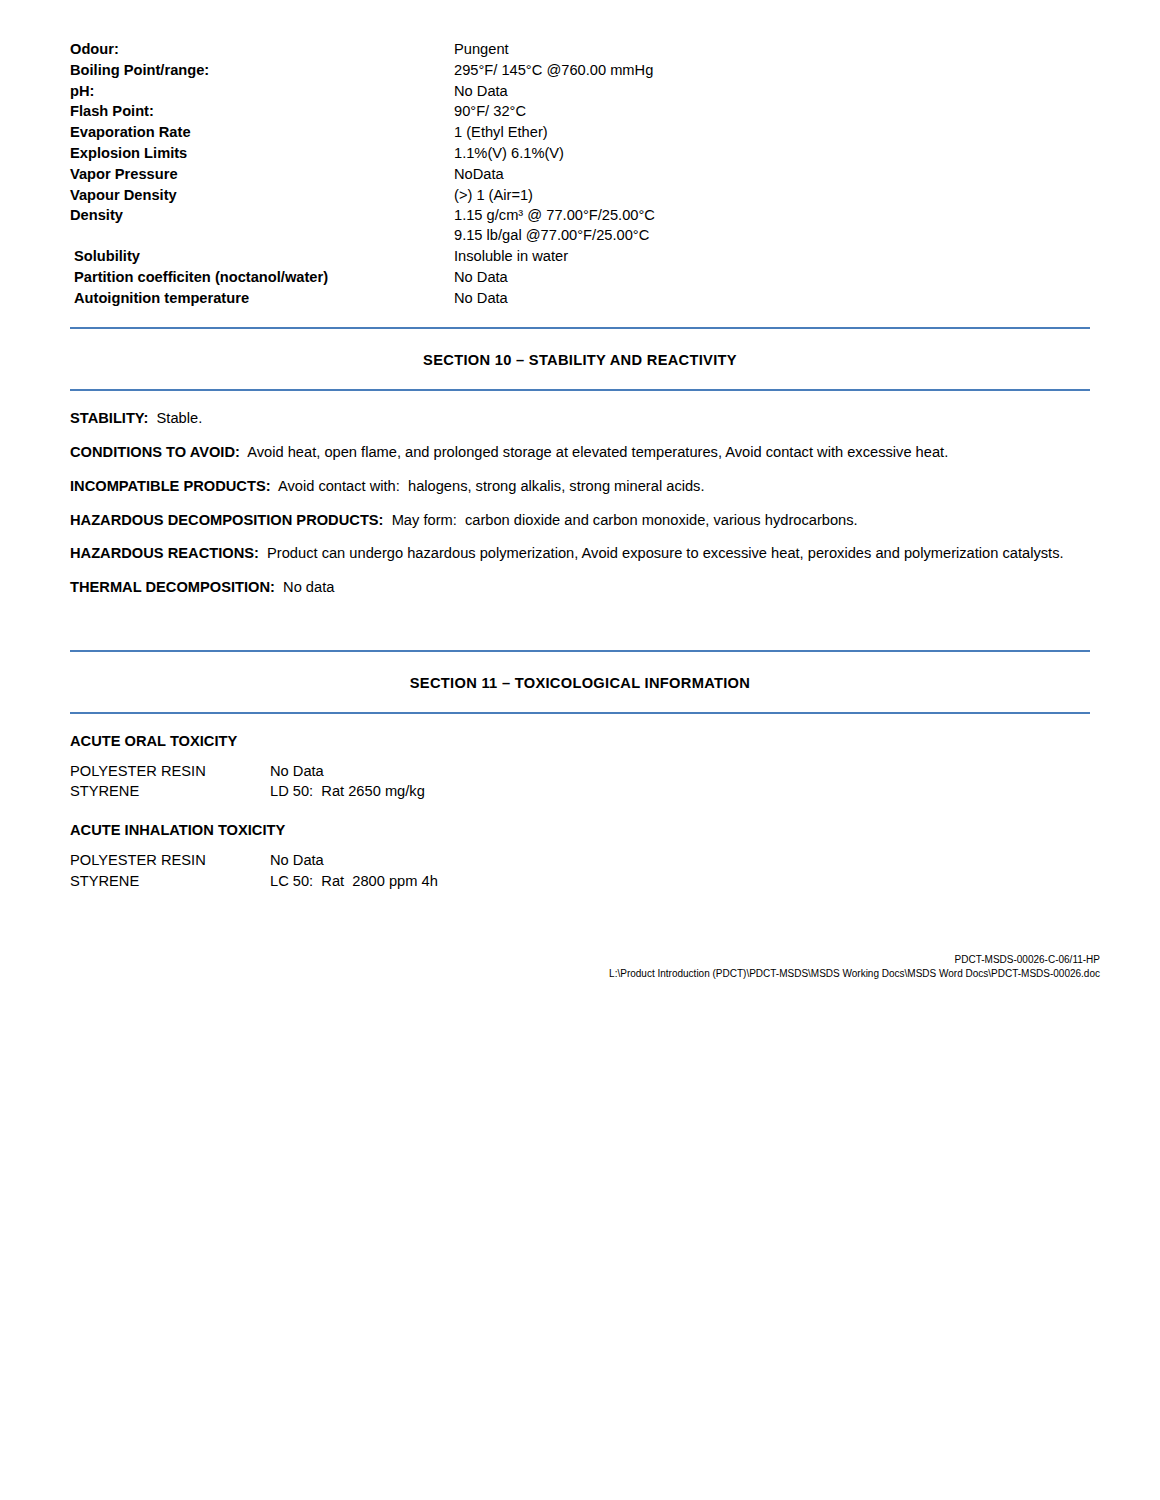| Odour: | Pungent |
| Boiling Point/range: | 295°F/ 145°C @760.00 mmHg |
| pH: | No Data |
| Flash Point: | 90°F/ 32°C |
| Evaporation Rate | 1 (Ethyl Ether) |
| Explosion Limits | 1.1%(V) 6.1%(V) |
| Vapor Pressure | NoData |
| Vapour Density | (>) 1 (Air=1) |
| Density | 1.15 g/cm³ @ 77.00°F/25.00°C 9.15 lb/gal @77.00°F/25.00°C |
| Solubility | Insoluble in water |
| Partition coefficiten (noctanol/water) | No Data |
| Autoignition temperature | No Data |
SECTION 10 – STABILITY AND REACTIVITY
STABILITY: Stable.
CONDITIONS TO AVOID: Avoid heat, open flame, and prolonged storage at elevated temperatures, Avoid contact with excessive heat.
INCOMPATIBLE PRODUCTS: Avoid contact with: halogens, strong alkalis, strong mineral acids.
HAZARDOUS DECOMPOSITION PRODUCTS: May form: carbon dioxide and carbon monoxide, various hydrocarbons.
HAZARDOUS REACTIONS: Product can undergo hazardous polymerization, Avoid exposure to excessive heat, peroxides and polymerization catalysts.
THERMAL DECOMPOSITION: No data
SECTION 11 – TOXICOLOGICAL INFORMATION
ACUTE ORAL TOXICITY
| POLYESTER RESIN | No Data |
| STYRENE | LD 50: Rat 2650 mg/kg |
ACUTE INHALATION TOXICITY
| POLYESTER RESIN | No Data |
| STYRENE | LC 50: Rat 2800 ppm 4h |
PDCT-MSDS-00026-C-06/11-HP
L:\Product Introduction (PDCT)\PDCT-MSDS\MSDS Working Docs\MSDS Word Docs\PDCT-MSDS-00026.doc